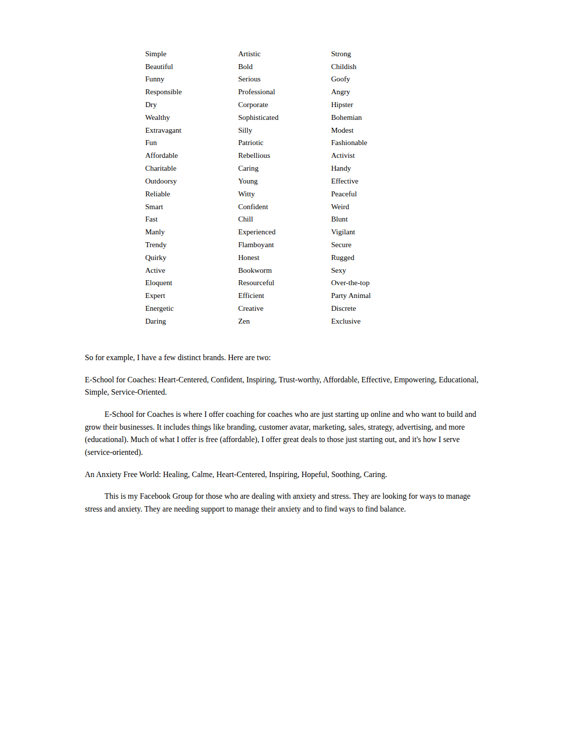| Simple | Artistic | Strong |
| Beautiful | Bold | Childish |
| Funny | Serious | Goofy |
| Responsible | Professional | Angry |
| Dry | Corporate | Hipster |
| Wealthy | Sophisticated | Bohemian |
| Extravagant | Silly | Modest |
| Fun | Patriotic | Fashionable |
| Affordable | Rebellious | Activist |
| Charitable | Caring | Handy |
| Outdoorsy | Young | Effective |
| Reliable | Witty | Peaceful |
| Smart | Confident | Weird |
| Fast | Chill | Blunt |
| Manly | Experienced | Vigilant |
| Trendy | Flamboyant | Secure |
| Quirky | Honest | Rugged |
| Active | Bookworm | Sexy |
| Eloquent | Resourceful | Over-the-top |
| Expert | Efficient | Party Animal |
| Energetic | Creative | Discrete |
| Daring | Zen | Exclusive |
So for example, I have a few distinct brands. Here are two:
E-School for Coaches: Heart-Centered, Confident, Inspiring, Trust-worthy, Affordable, Effective, Empowering, Educational, Simple, Service-Oriented.
E-School for Coaches is where I offer coaching for coaches who are just starting up online and who want to build and grow their businesses. It includes things like branding, customer avatar, marketing, sales, strategy, advertising, and more (educational). Much of what I offer is free (affordable), I offer great deals to those just starting out, and it's how I serve (service-oriented).
An Anxiety Free World: Healing, Calme, Heart-Centered, Inspiring, Hopeful, Soothing, Caring.
This is my Facebook Group for those who are dealing with anxiety and stress. They are looking for ways to manage stress and anxiety. They are needing support to manage their anxiety and to find ways to find balance.